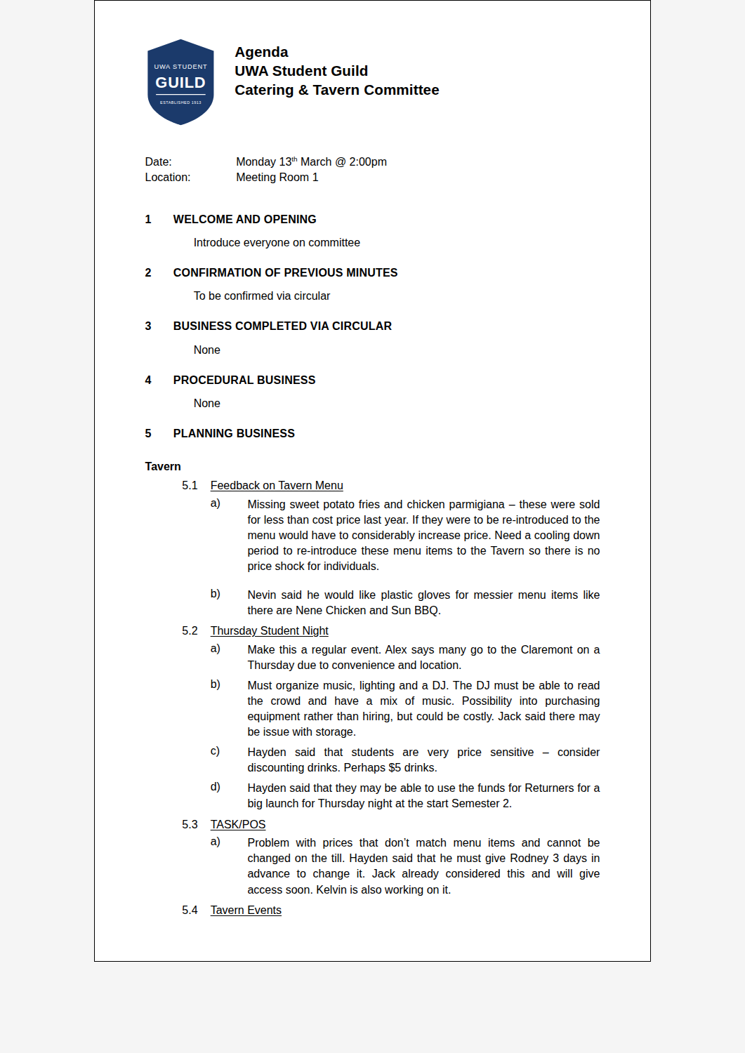UWA STUDENT GUILD ESTABLISHED 1913
Agenda
UWA Student Guild
Catering & Tavern Committee
Date: Monday 13th March @ 2:00pm
Location: Meeting Room 1
1 Welcome and Opening
Introduce everyone on committee
2 Confirmation of Previous Minutes
To be confirmed via circular
3 Business Completed via Circular
None
4 Procedural Business
None
5 Planning Business
Tavern
5.1 Feedback on Tavern Menu
a) Missing sweet potato fries and chicken parmigiana – these were sold for less than cost price last year. If they were to be re-introduced to the menu would have to considerably increase price. Need a cooling down period to re-introduce these menu items to the Tavern so there is no price shock for individuals.
b) Nevin said he would like plastic gloves for messier menu items like there are Nene Chicken and Sun BBQ.
5.2 Thursday Student Night
a) Make this a regular event. Alex says many go to the Claremont on a Thursday due to convenience and location.
b) Must organize music, lighting and a DJ. The DJ must be able to read the crowd and have a mix of music. Possibility into purchasing equipment rather than hiring, but could be costly. Jack said there may be issue with storage.
c) Hayden said that students are very price sensitive – consider discounting drinks. Perhaps $5 drinks.
d) Hayden said that they may be able to use the funds for Returners for a big launch for Thursday night at the start Semester 2.
5.3 TASK/POS
a) Problem with prices that don’t match menu items and cannot be changed on the till. Hayden said that he must give Rodney 3 days in advance to change it. Jack already considered this and will give access soon. Kelvin is also working on it.
5.4 Tavern Events